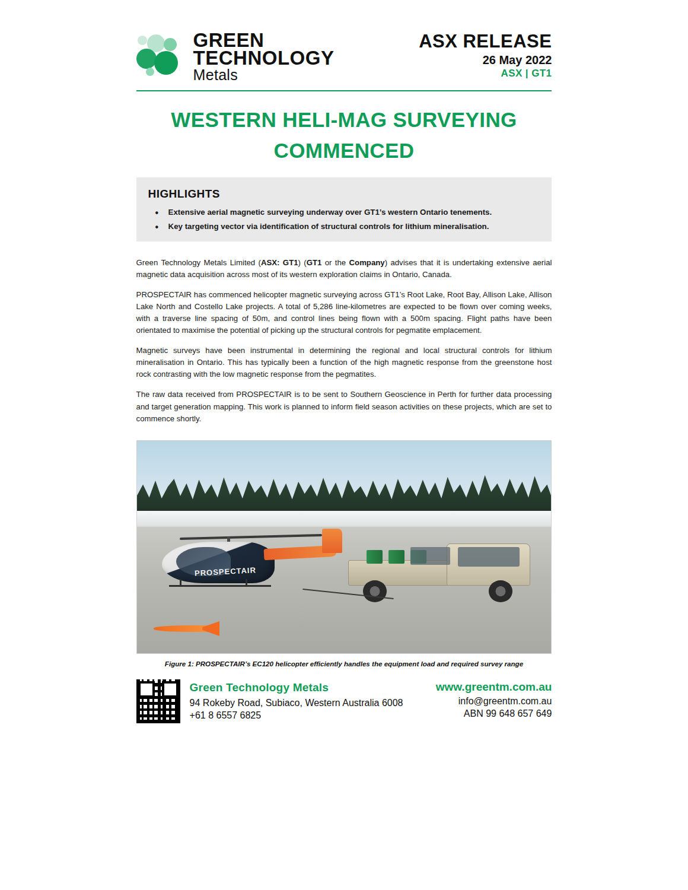Green Technology Metals
ASX Release
26 May 2022
ASX | GT1
Western Heli-Mag Surveying Commenced
Highlights
Extensive aerial magnetic surveying underway over GT1’s western Ontario tenements.
Key targeting vector via identification of structural controls for lithium mineralisation.
Green Technology Metals Limited (ASX: GT1) (GT1 or the Company) advises that it is undertaking extensive aerial magnetic data acquisition across most of its western exploration claims in Ontario, Canada.
PROSPECTAIR has commenced helicopter magnetic surveying across GT1’s Root Lake, Root Bay, Allison Lake, Allison Lake North and Costello Lake projects. A total of 5,286 line-kilometres are expected to be flown over coming weeks, with a traverse line spacing of 50m, and control lines being flown with a 500m spacing. Flight paths have been orientated to maximise the potential of picking up the structural controls for pegmatite emplacement.
Magnetic surveys have been instrumental in determining the regional and local structural controls for lithium mineralisation in Ontario. This has typically been a function of the high magnetic response from the greenstone host rock contrasting with the low magnetic response from the pegmatites.
The raw data received from PROSPECTAIR is to be sent to Southern Geoscience in Perth for further data processing and target generation mapping. This work is planned to inform field season activities on these projects, which are set to commence shortly.
PROSPECTAIR
Figure 1: PROSPECTAIR’s EC120 helicopter efficiently handles the equipment load and required survey range
Green Technology Metals
94 Rokeby Road, Subiaco, Western Australia 6008
+61 8 6557 6825
www.greentm.com.au
info@greentm.com.au
ABN 99 648 657 649